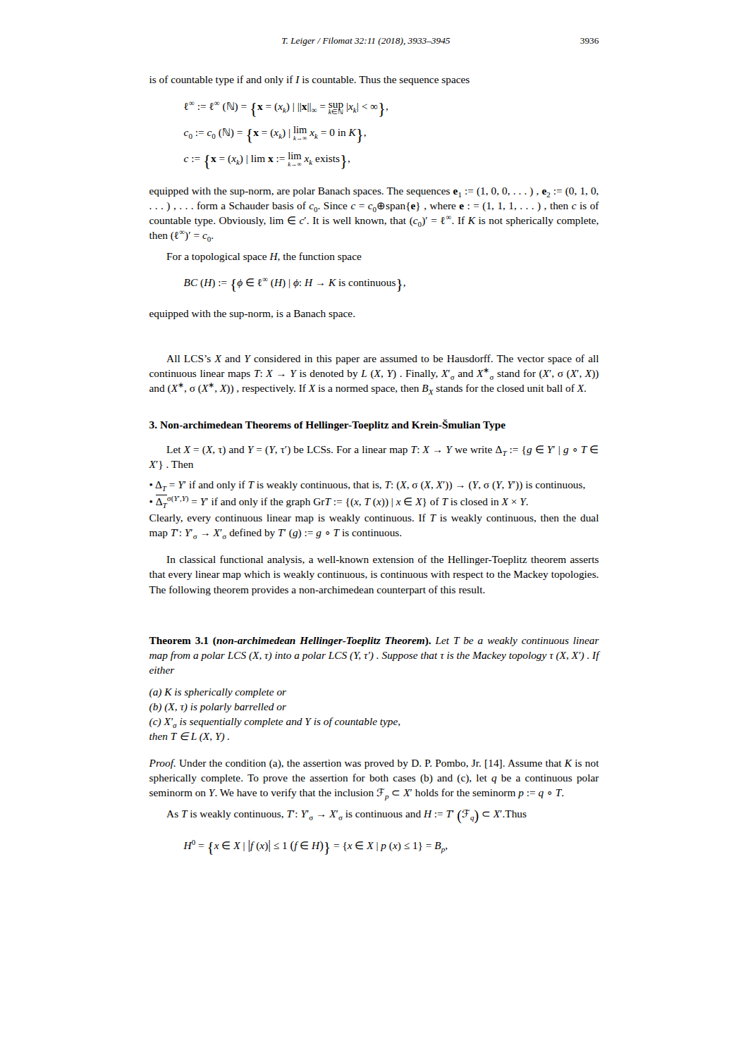T. Leiger / Filomat 32:11 (2018), 3933–3945
3936
is of countable type if and only if I is countable. Thus the sequence spaces
ℓ∞ := ℓ∞ (ℕ) = {x = (xk) | ||x||∞ = sup k∈ℕ |xk| < ∞},
c0 := c0 (ℕ) = {x = (xk) | lim k→∞ xk = 0 in K},
c := {x = (xk) | lim x := lim k→∞ xk exists},
equipped with the sup-norm, are polar Banach spaces. The sequences e1 := (1, 0, 0, . . . ) , e2 := (0, 1, 0, . . . ) , . . . form a Schauder basis of c0. Since c = c0⊕span{e} , where e : = (1, 1, 1, . . . ) , then c is of countable type. Obviously, lim ∈ c′. It is well known, that (c0)′ = ℓ∞. If K is not spherically complete, then (ℓ∞)′ = c0.
For a topological space H, the function space
BC (H) := {ϕ ∈ ℓ∞ (H) | ϕ: H → K is continuous},
equipped with the sup-norm, is a Banach space.
All LCS’s X and Y considered in this paper are assumed to be Hausdorff. The vector space of all continuous linear maps T: X → Y is denoted by L (X, Y) . Finally, X′σ and X∗σ stand for (X′, σ (X′, X)) and (X∗, σ (X∗, X)) , respectively. If X is a normed space, then BX stands for the closed unit ball of X.
3. Non-archimedean Theorems of Hellinger-Toeplitz and Krein-Šmulian Type
Let X = (X, τ) and Y = (Y, τ′) be LCSs. For a linear map T: X → Y we write ΔT := {g ∈ Y′ | g ∘ T ∈ X′} . Then
• ΔT = Y′ if and only if T is weakly continuous, that is, T: (X, σ (X, X′)) → (Y, σ (Y, Y′)) is continuous,
• ΔTσ(Y′,Y) = Y′ if and only if the graph GrT := {(x, T (x)) | x ∈ X} of T is closed in X × Y.
Clearly, every continuous linear map is weakly continuous. If T is weakly continuous, then the dual map T′: Y′σ → X′σ defined by T′ (g) := g ∘ T is continuous.
In classical functional analysis, a well-known extension of the Hellinger-Toeplitz theorem asserts that every linear map which is weakly continuous, is continuous with respect to the Mackey topologies. The following theorem provides a non-archimedean counterpart of this result.
Theorem 3.1 (non-archimedean Hellinger-Toeplitz Theorem). Let T be a weakly continuous linear map from a polar LCS (X, τ) into a polar LCS (Y, τ′) . Suppose that τ is the Mackey topology τ (X, X′) . If either
(a) K is spherically complete or
(b) (X, τ) is polarly barrelled or
(c) X′σ is sequentially complete and Y is of countable type,
then T ∈ L (X, Y) .
Proof. Under the condition (a), the assertion was proved by D. P. Pombo, Jr. [14]. Assume that K is not spherically complete. To prove the assertion for both cases (b) and (c), let q be a continuous polar seminorm on Y. We have to verify that the inclusion ℱp ⊂ X′ holds for the seminorm p := q ∘ T.
As T is weakly continuous, T′: Y′σ → X′σ is continuous and H := T′ (ℱq) ⊂ X′.Thus
H0 = {x ∈ X | |f (x)| ≤ 1 (f ∈ H)} = {x ∈ X | p (x) ≤ 1} = Bp,